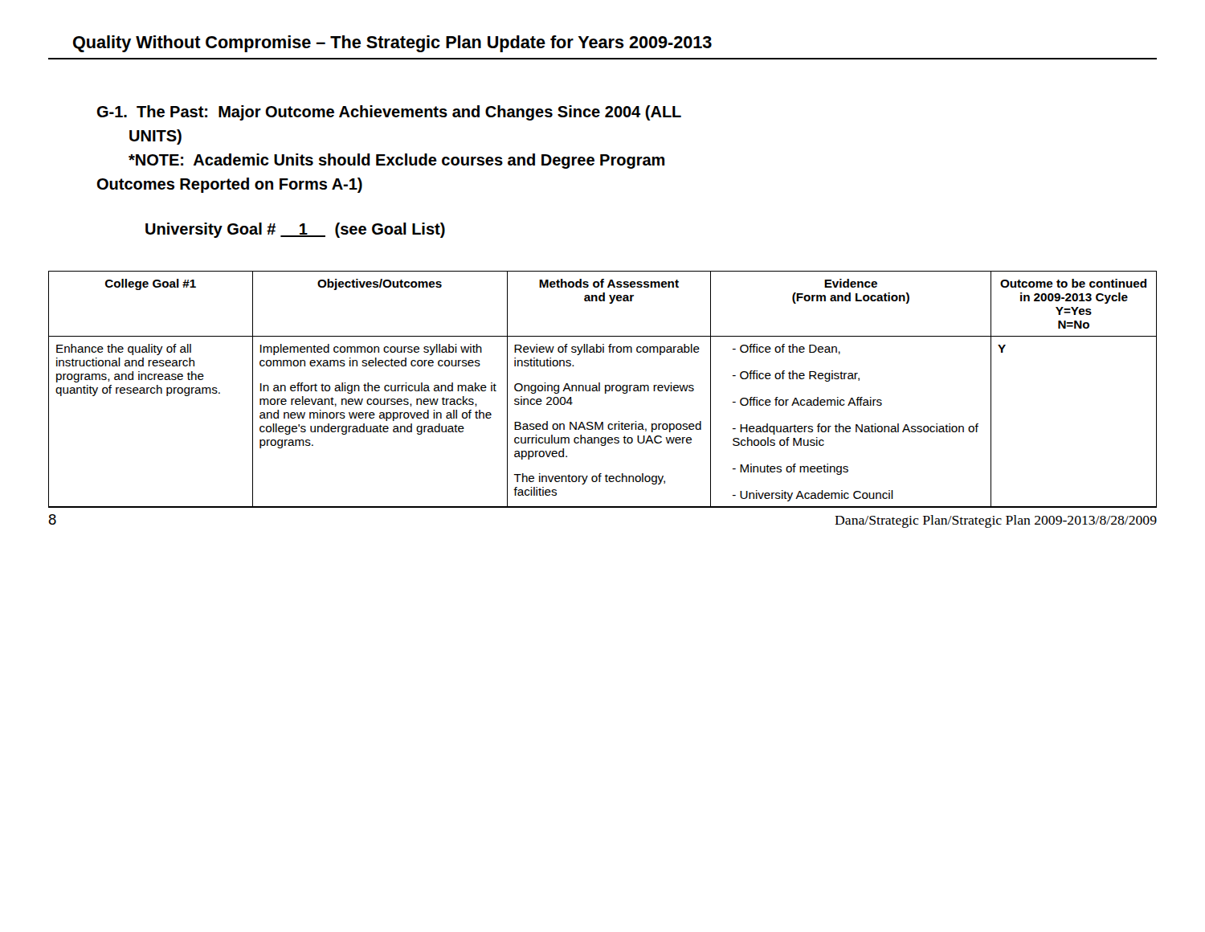Quality Without Compromise – The Strategic Plan Update for Years 2009-2013
G-1. The Past: Major Outcome Achievements and Changes Since 2004 (ALL UNITS) *NOTE: Academic Units should Exclude courses and Degree Program Outcomes Reported on Forms A-1)
University Goal # 1 (see Goal List)
| College Goal #1 | Objectives/Outcomes | Methods of Assessment and year | Evidence (Form and Location) | Outcome to be continued in 2009-2013 Cycle Y=Yes N=No |
| --- | --- | --- | --- | --- |
| Enhance the quality of all instructional and research programs, and increase the quantity of research programs. | Implemented common course syllabi with common exams in selected core courses In an effort to align the curricula and make it more relevant, new courses, new tracks, and new minors were approved in all of the college's undergraduate and graduate programs. | Review of syllabi from comparable institutions. Ongoing Annual program reviews since 2004 Based on NASM criteria, proposed curriculum changes to UAC were approved. The inventory of technology, facilities | - Office of the Dean, - Office of the Registrar, - Office for Academic Affairs - Headquarters for the National Association of Schools of Music - Minutes of meetings - University Academic Council | Y |
8 Dana/Strategic Plan/Strategic Plan 2009-2013/8/28/2009